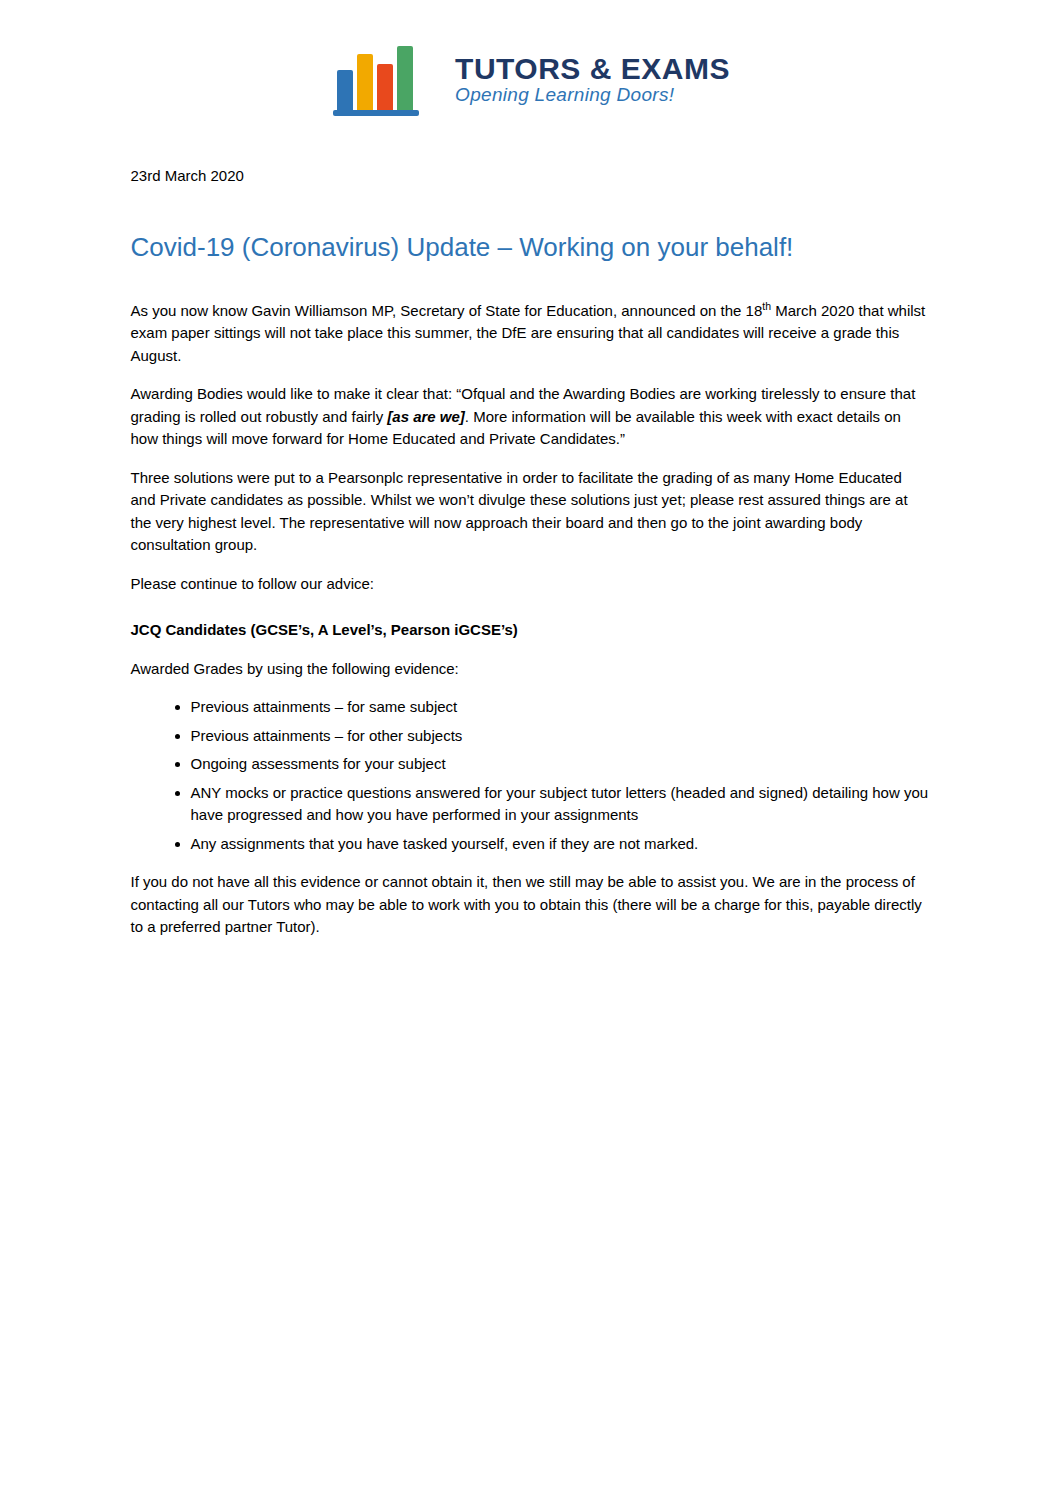TUTORS & EXAMS
Opening Learning Doors!
23rd March 2020
Covid-19 (Coronavirus) Update – Working on your behalf!
As you now know Gavin Williamson MP, Secretary of State for Education, announced on the 18th March 2020 that whilst exam paper sittings will not take place this summer, the DfE are ensuring that all candidates will receive a grade this August.
Awarding Bodies would like to make it clear that: “Ofqual and the Awarding Bodies are working tirelessly to ensure that grading is rolled out robustly and fairly [as are we]. More information will be available this week with exact details on how things will move forward for Home Educated and Private Candidates.”
Three solutions were put to a Pearsonplc representative in order to facilitate the grading of as many Home Educated and Private candidates as possible. Whilst we won’t divulge these solutions just yet; please rest assured things are at the very highest level. The representative will now approach their board and then go to the joint awarding body consultation group.
Please continue to follow our advice:
JCQ Candidates (GCSE’s, A Level’s, Pearson iGCSE’s)
Awarded Grades by using the following evidence:
Previous attainments – for same subject
Previous attainments – for other subjects
Ongoing assessments for your subject
ANY mocks or practice questions answered for your subject tutor letters (headed and signed) detailing how you have progressed and how you have performed in your assignments
Any assignments that you have tasked yourself, even if they are not marked.
If you do not have all this evidence or cannot obtain it, then we still may be able to assist you. We are in the process of contacting all our Tutors who may be able to work with you to obtain this (there will be a charge for this, payable directly to a preferred partner Tutor).